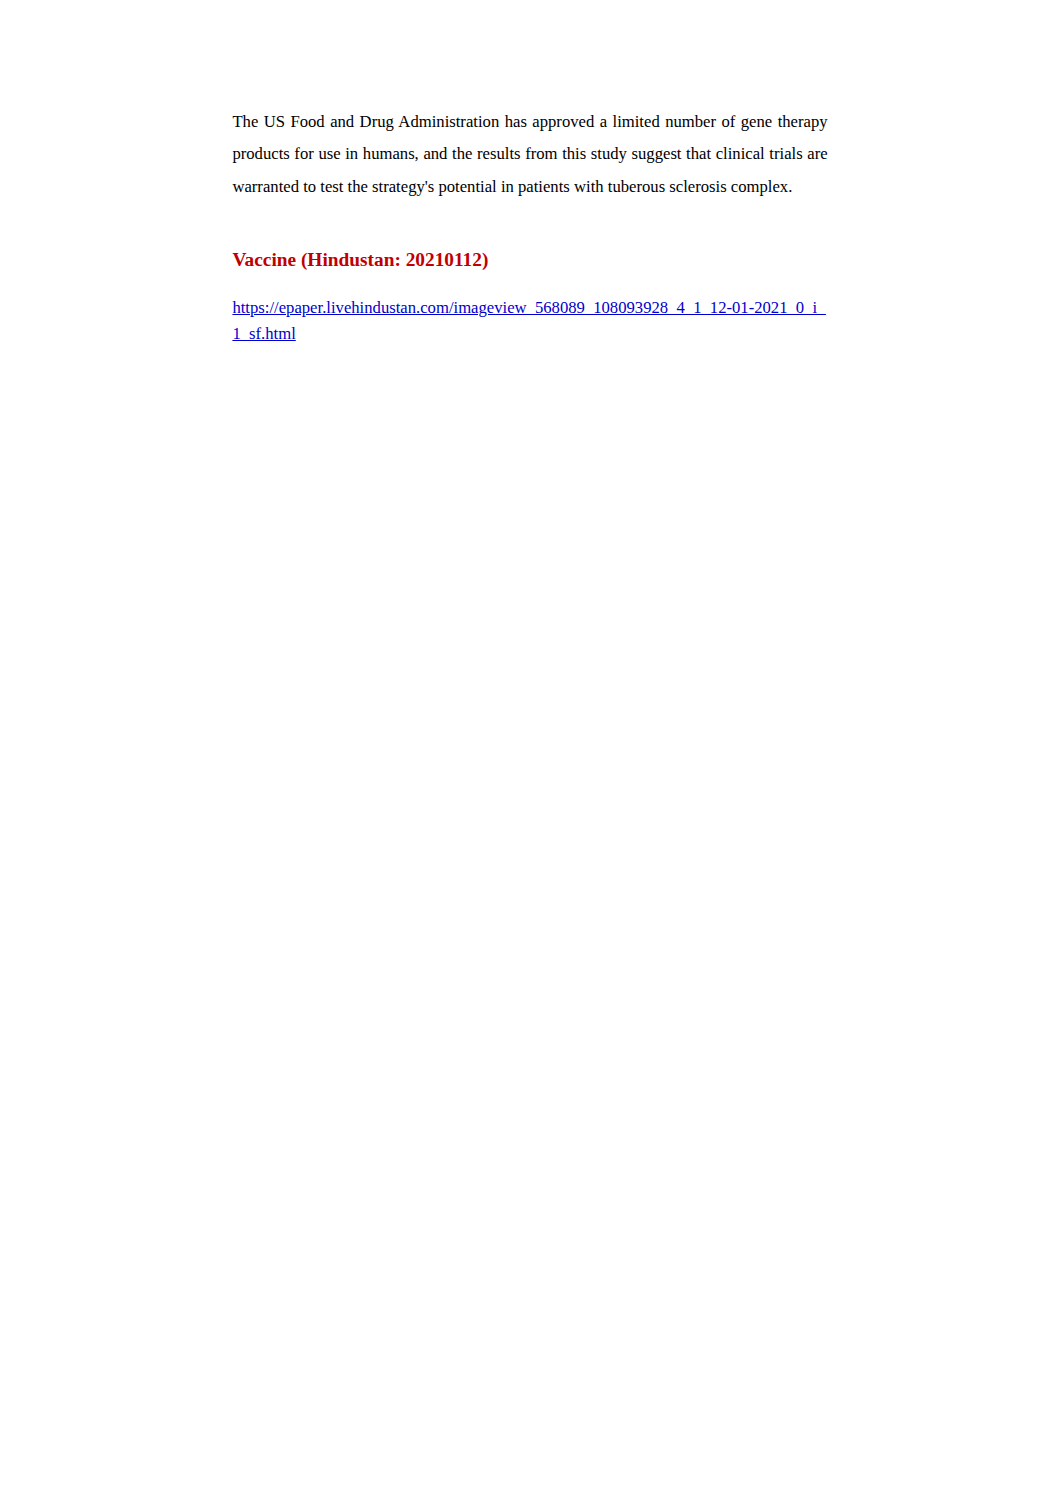The US Food and Drug Administration has approved a limited number of gene therapy products for use in humans, and the results from this study suggest that clinical trials are warranted to test the strategy's potential in patients with tuberous sclerosis complex.
Vaccine (Hindustan: 20210112)
https://epaper.livehindustan.com/imageview_568089_108093928_4_1_12-01-2021_0_i_1_sf.html